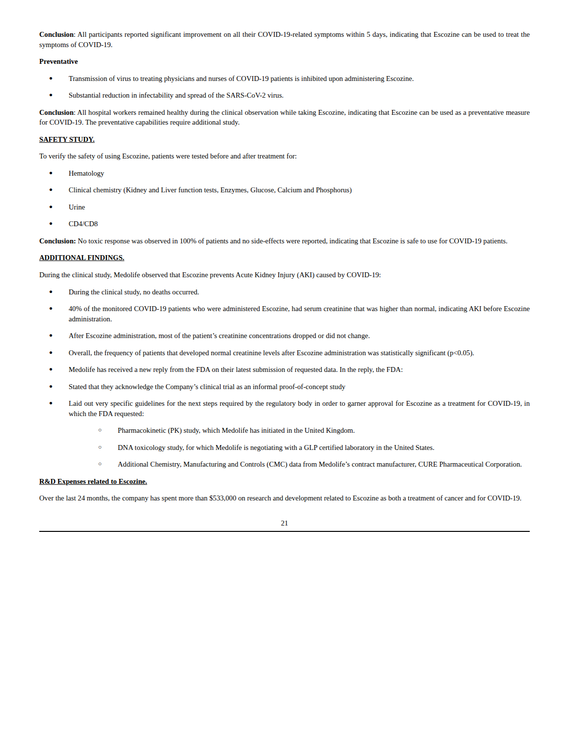Conclusion: All participants reported significant improvement on all their COVID-19-related symptoms within 5 days, indicating that Escozine can be used to treat the symptoms of COVID-19.
Preventative
Transmission of virus to treating physicians and nurses of COVID-19 patients is inhibited upon administering Escozine.
Substantial reduction in infectability and spread of the SARS-CoV-2 virus.
Conclusion: All hospital workers remained healthy during the clinical observation while taking Escozine, indicating that Escozine can be used as a preventative measure for COVID-19. The preventative capabilities require additional study.
SAFETY STUDY.
To verify the safety of using Escozine, patients were tested before and after treatment for:
Hematology
Clinical chemistry (Kidney and Liver function tests, Enzymes, Glucose, Calcium and Phosphorus)
Urine
CD4/CD8
Conclusion: No toxic response was observed in 100% of patients and no side-effects were reported, indicating that Escozine is safe to use for COVID-19 patients.
ADDITIONAL FINDINGS.
During the clinical study, Medolife observed that Escozine prevents Acute Kidney Injury (AKI) caused by COVID-19:
During the clinical study, no deaths occurred.
40% of the monitored COVID-19 patients who were administered Escozine, had serum creatinine that was higher than normal, indicating AKI before Escozine administration.
After Escozine administration, most of the patient’s creatinine concentrations dropped or did not change.
Overall, the frequency of patients that developed normal creatinine levels after Escozine administration was statistically significant (p<0.05).
Medolife has received a new reply from the FDA on their latest submission of requested data. In the reply, the FDA:
Stated that they acknowledge the Company’s clinical trial as an informal proof-of-concept study
Laid out very specific guidelines for the next steps required by the regulatory body in order to garner approval for Escozine as a treatment for COVID-19, in which the FDA requested:
Pharmacokinetic (PK) study, which Medolife has initiated in the United Kingdom.
DNA toxicology study, for which Medolife is negotiating with a GLP certified laboratory in the United States.
Additional Chemistry, Manufacturing and Controls (CMC) data from Medolife’s contract manufacturer, CURE Pharmaceutical Corporation.
R&D Expenses related to Escozine.
Over the last 24 months, the company has spent more than $533,000 on research and development related to Escozine as both a treatment of cancer and for COVID-19.
21